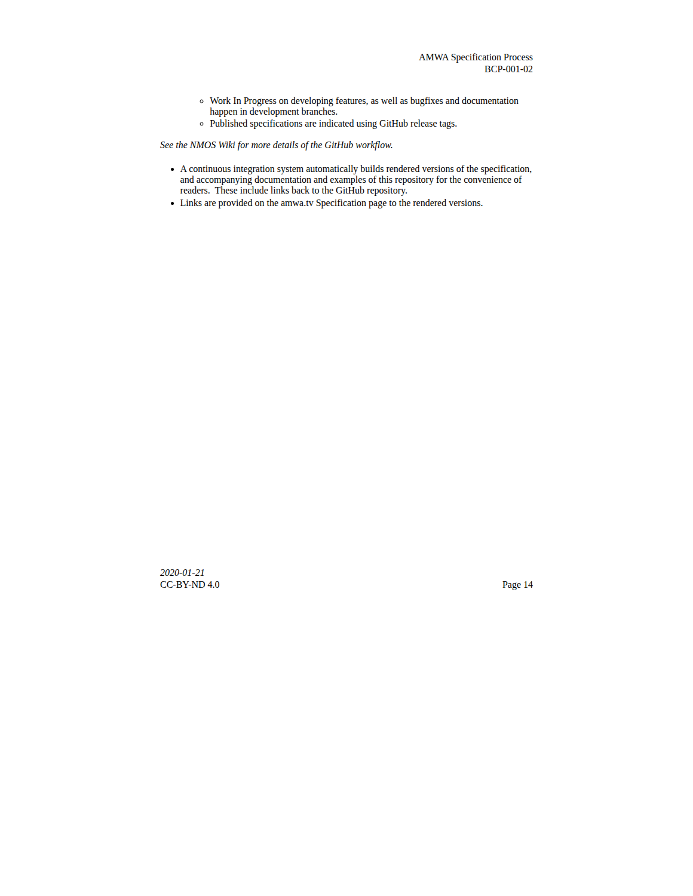AMWA Specification Process BCP-001-02
Work In Progress on developing features, as well as bugfixes and documentation happen in development branches.
Published specifications are indicated using GitHub release tags.
See the NMOS Wiki for more details of the GitHub workflow.
A continuous integration system automatically builds rendered versions of the specification, and accompanying documentation and examples of this repository for the convenience of readers. These include links back to the GitHub repository.
Links are provided on the amwa.tv Specification page to the rendered versions.
2020-01-21
CC-BY-ND 4.0
Page 14